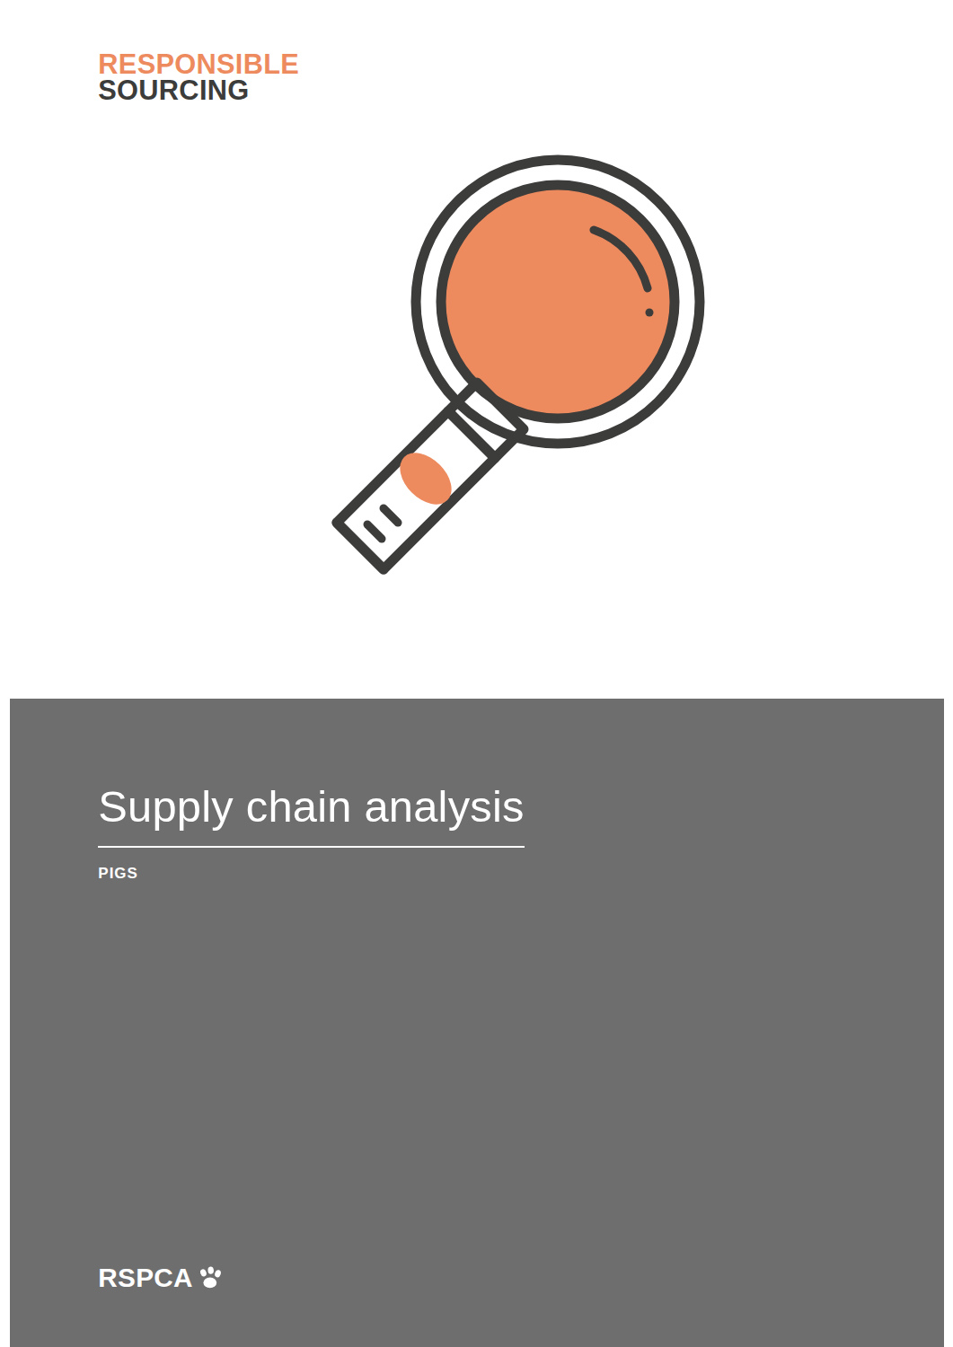Responsible Sourcing
Supply chain analysis
Pigs
RSPCA